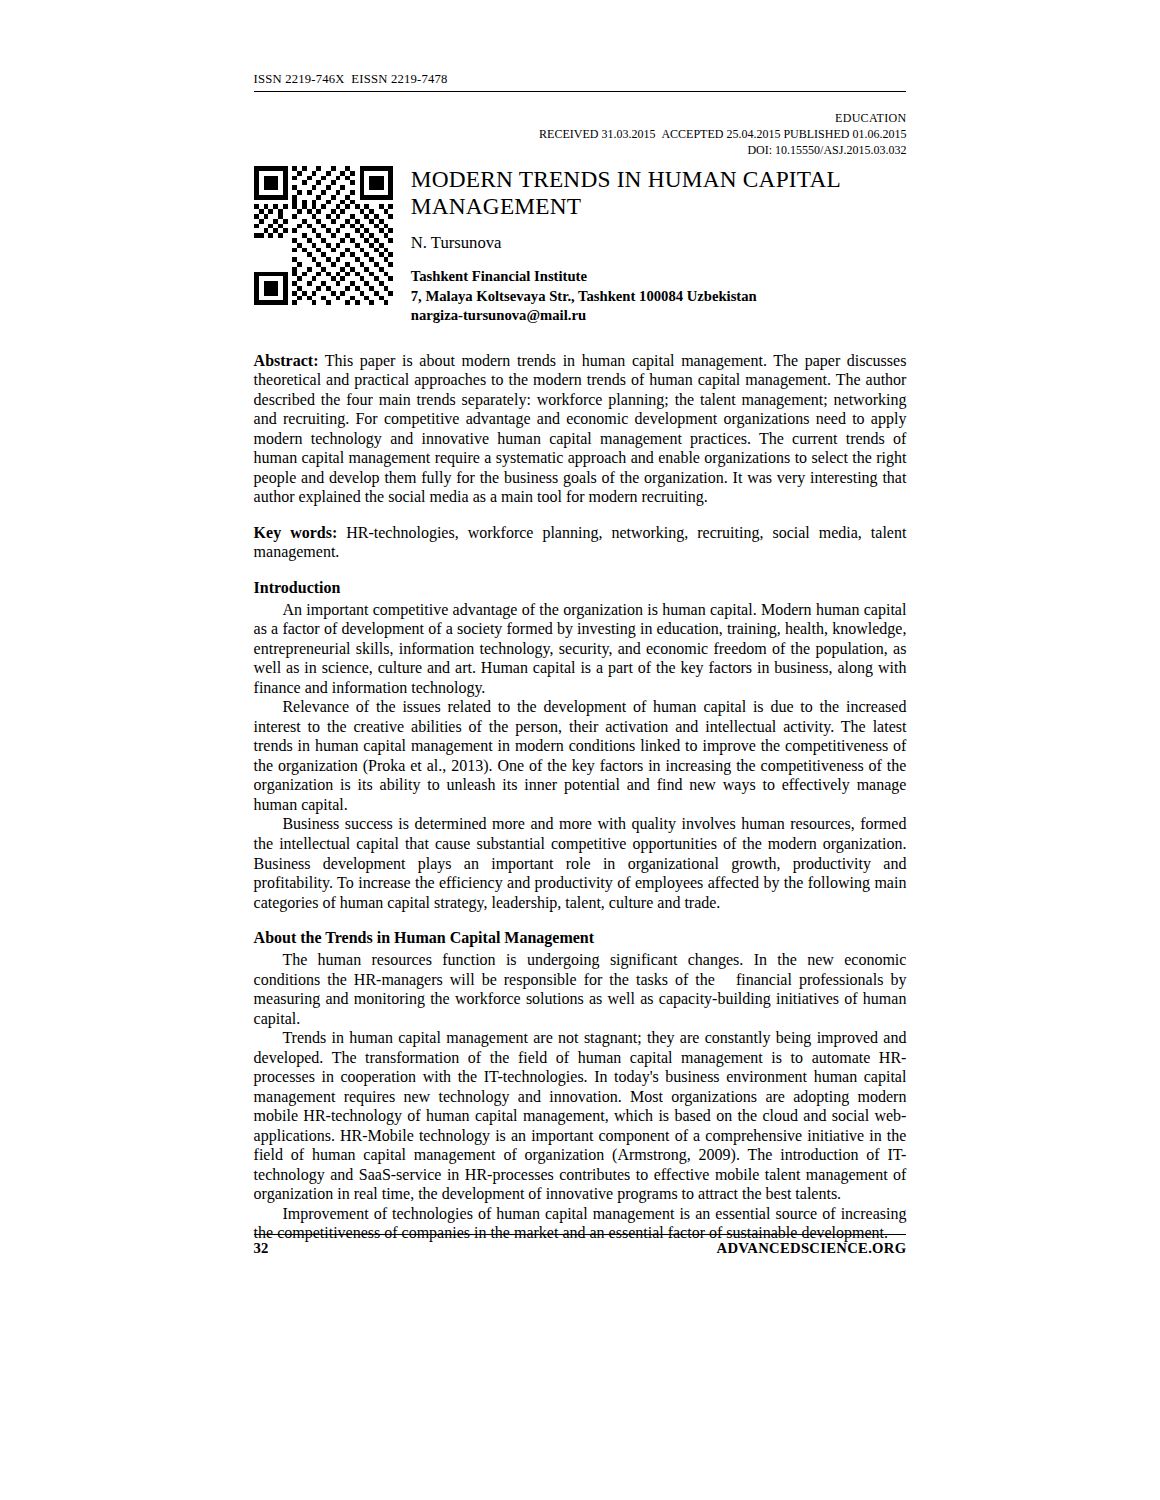ISSN 2219-746X EISSN 2219-7478
EDUCATION
RECEIVED 31.03.2015 ACCEPTED 25.04.2015 PUBLISHED 01.06.2015
DOI: 10.15550/ASJ.2015.03.032
MODERN TRENDS IN HUMAN CAPITAL MANAGEMENT
N. Tursunova
Tashkent Financial Institute
7, Malaya Koltsevaya Str., Tashkent 100084 Uzbekistan
nargiza-tursunova@mail.ru
Abstract: This paper is about modern trends in human capital management. The paper discusses theoretical and practical approaches to the modern trends of human capital management. The author described the four main trends separately: workforce planning; the talent management; networking and recruiting. For competitive advantage and economic development organizations need to apply modern technology and innovative human capital management practices. The current trends of human capital management require a systematic approach and enable organizations to select the right people and develop them fully for the business goals of the organization. It was very interesting that author explained the social media as a main tool for modern recruiting.
Key words: HR-technologies, workforce planning, networking, recruiting, social media, talent management.
Introduction
An important competitive advantage of the organization is human capital. Modern human capital as a factor of development of a society formed by investing in education, training, health, knowledge, entrepreneurial skills, information technology, security, and economic freedom of the population, as well as in science, culture and art. Human capital is a part of the key factors in business, along with finance and information technology.
Relevance of the issues related to the development of human capital is due to the increased interest to the creative abilities of the person, their activation and intellectual activity. The latest trends in human capital management in modern conditions linked to improve the competitiveness of the organization (Proka et al., 2013). One of the key factors in increasing the competitiveness of the organization is its ability to unleash its inner potential and find new ways to effectively manage human capital.
Business success is determined more and more with quality involves human resources, formed the intellectual capital that cause substantial competitive opportunities of the modern organization. Business development plays an important role in organizational growth, productivity and profitability. To increase the efficiency and productivity of employees affected by the following main categories of human capital strategy, leadership, talent, culture and trade.
About the Trends in Human Capital Management
The human resources function is undergoing significant changes. In the new economic conditions the HR-managers will be responsible for the tasks of the financial professionals by measuring and monitoring the workforce solutions as well as capacity-building initiatives of human capital.
Trends in human capital management are not stagnant; they are constantly being improved and developed. The transformation of the field of human capital management is to automate HR-processes in cooperation with the IT-technologies. In today's business environment human capital management requires new technology and innovation. Most organizations are adopting modern mobile HR-technology of human capital management, which is based on the cloud and social web-applications. HR-Mobile technology is an important component of a comprehensive initiative in the field of human capital management of organization (Armstrong, 2009). The introduction of IT-technology and SaaS-service in HR-processes contributes to effective mobile talent management of organization in real time, the development of innovative programs to attract the best talents.
Improvement of technologies of human capital management is an essential source of increasing the competitiveness of companies in the market and an essential factor of sustainable development.
32 ADVANCEDSCIENCE.ORG